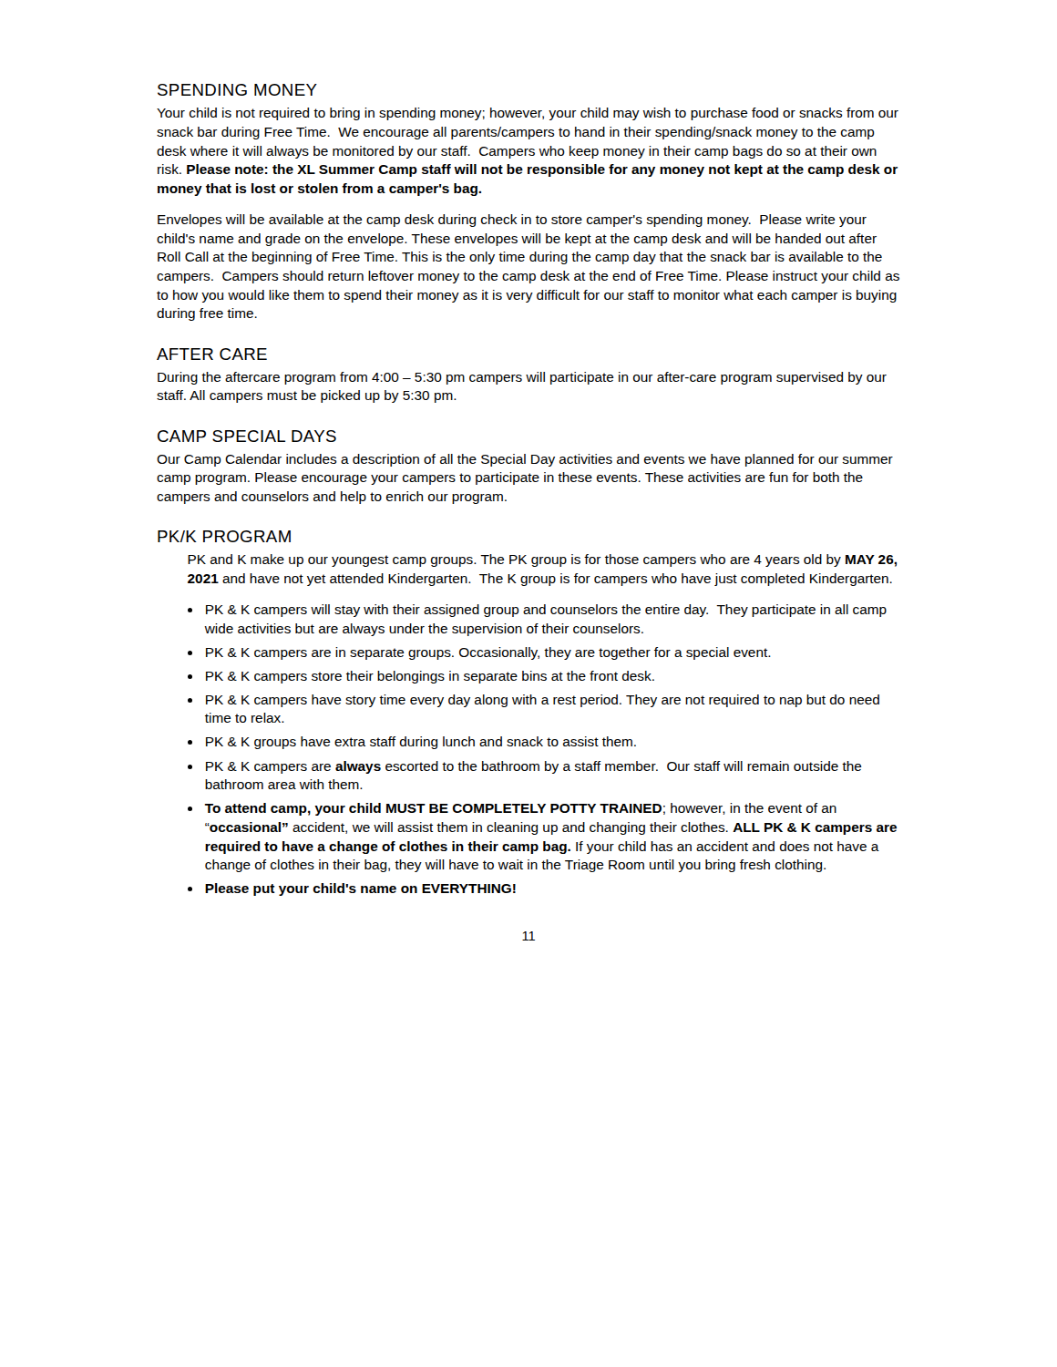Spending Money
Your child is not required to bring in spending money; however, your child may wish to purchase food or snacks from our snack bar during Free Time. We encourage all parents/campers to hand in their spending/snack money to the camp desk where it will always be monitored by our staff. Campers who keep money in their camp bags do so at their own risk. Please note: the XL Summer Camp staff will not be responsible for any money not kept at the camp desk or money that is lost or stolen from a camper's bag.
Envelopes will be available at the camp desk during check in to store camper's spending money. Please write your child's name and grade on the envelope. These envelopes will be kept at the camp desk and will be handed out after Roll Call at the beginning of Free Time. This is the only time during the camp day that the snack bar is available to the campers. Campers should return leftover money to the camp desk at the end of Free Time. Please instruct your child as to how you would like them to spend their money as it is very difficult for our staff to monitor what each camper is buying during free time.
After Care
During the aftercare program from 4:00 – 5:30 pm campers will participate in our after-care program supervised by our staff. All campers must be picked up by 5:30 pm.
Camp Special Days
Our Camp Calendar includes a description of all the Special Day activities and events we have planned for our summer camp program. Please encourage your campers to participate in these events. These activities are fun for both the campers and counselors and help to enrich our program.
PK/K Program
PK and K make up our youngest camp groups. The PK group is for those campers who are 4 years old by MAY 26, 2021 and have not yet attended Kindergarten. The K group is for campers who have just completed Kindergarten.
PK & K campers will stay with their assigned group and counselors the entire day. They participate in all camp wide activities but are always under the supervision of their counselors.
PK & K campers are in separate groups. Occasionally, they are together for a special event.
PK & K campers store their belongings in separate bins at the front desk.
PK & K campers have story time every day along with a rest period. They are not required to nap but do need time to relax.
PK & K groups have extra staff during lunch and snack to assist them.
PK & K campers are always escorted to the bathroom by a staff member. Our staff will remain outside the bathroom area with them.
To attend camp, your child MUST BE COMPLETELY POTTY TRAINED; however, in the event of an “occasional” accident, we will assist them in cleaning up and changing their clothes. ALL PK & K campers are required to have a change of clothes in their camp bag. If your child has an accident and does not have a change of clothes in their bag, they will have to wait in the Triage Room until you bring fresh clothing.
Please put your child's name on EVERYTHING!
11